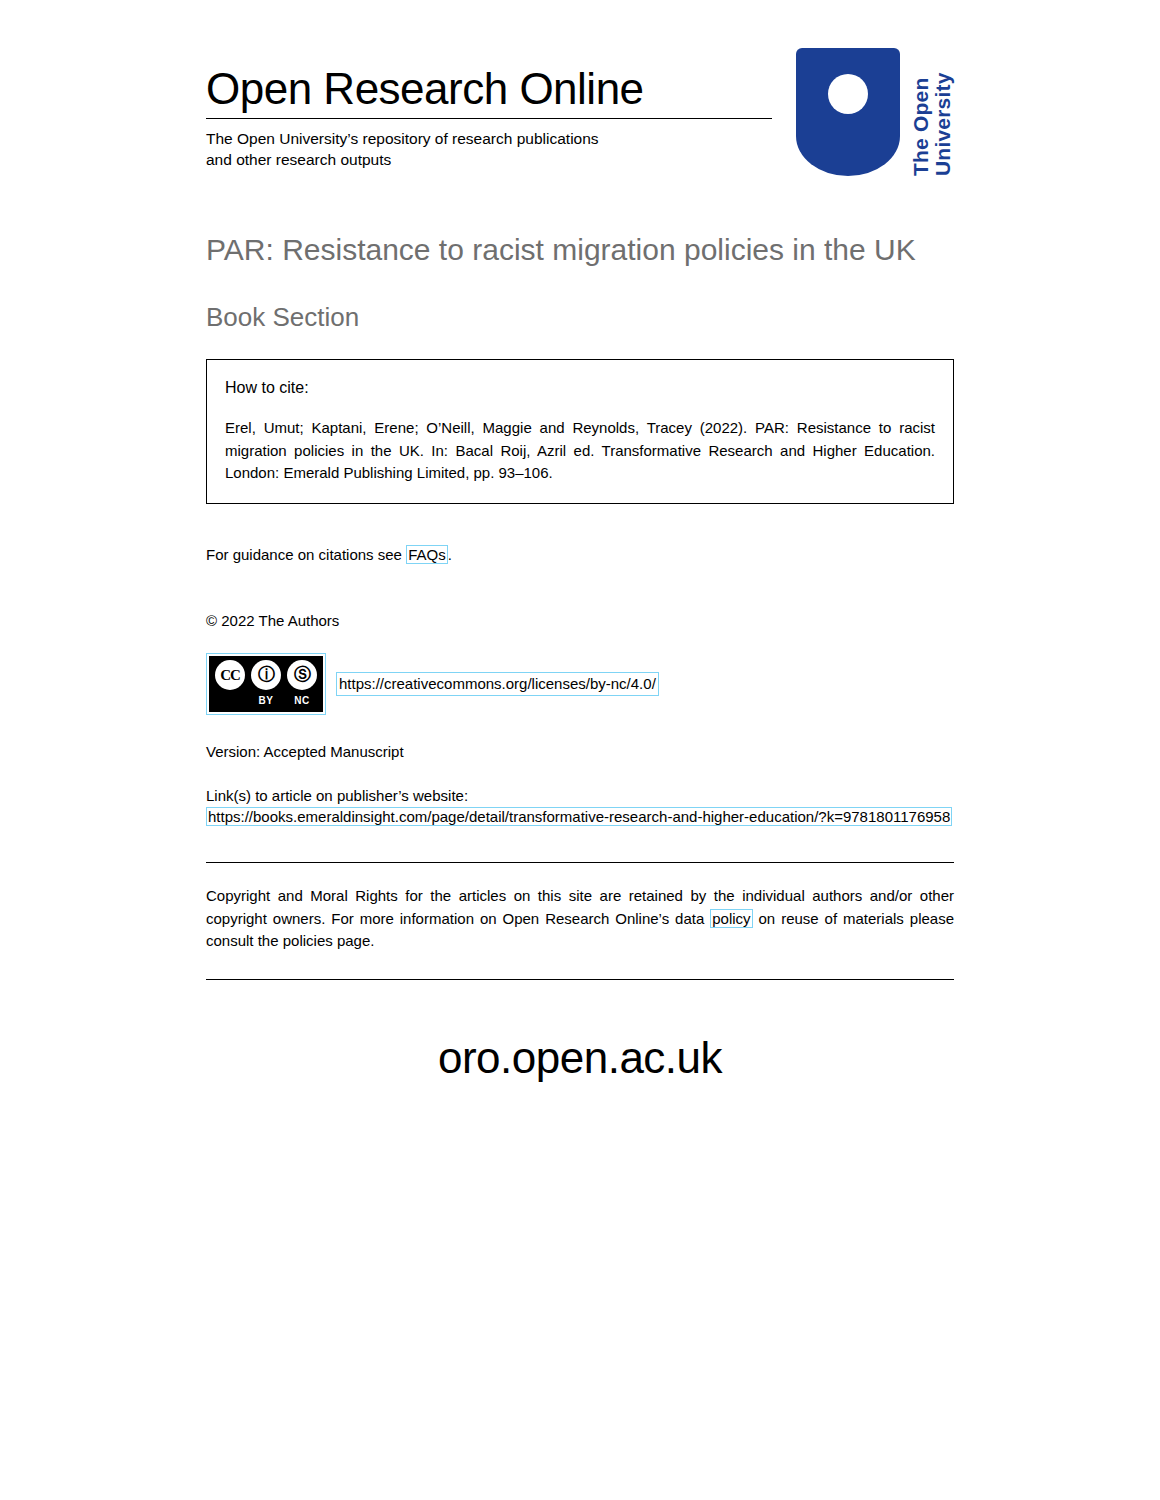Open Research Online
The Open University’s repository of research publications
and other research outputs
The Open
University
PAR: Resistance to racist migration policies in the UK
Book Section
How to cite:
Erel, Umut; Kaptani, Erene; O’Neill, Maggie and Reynolds, Tracey (2022). PAR: Resistance to racist migration policies in the UK. In: Bacal Roij, Azril ed. Transformative Research and Higher Education. London: Emerald Publishing Limited, pp. 93–106.
For guidance on citations see FAQs.
© 2022 The Authors
CC ⓘ Ⓢ CC BY NC https://creativecommons.org/licenses/by-nc/4.0/
Version: Accepted Manuscript
Link(s) to article on publisher’s website: https://books.emeraldinsight.com/page/detail/transformative-research-and-higher-education/?k=9781801176958
Copyright and Moral Rights for the articles on this site are retained by the individual authors and/or other copyright owners. For more information on Open Research Online’s data policy on reuse of materials please consult the policies page.
oro.open.ac.uk